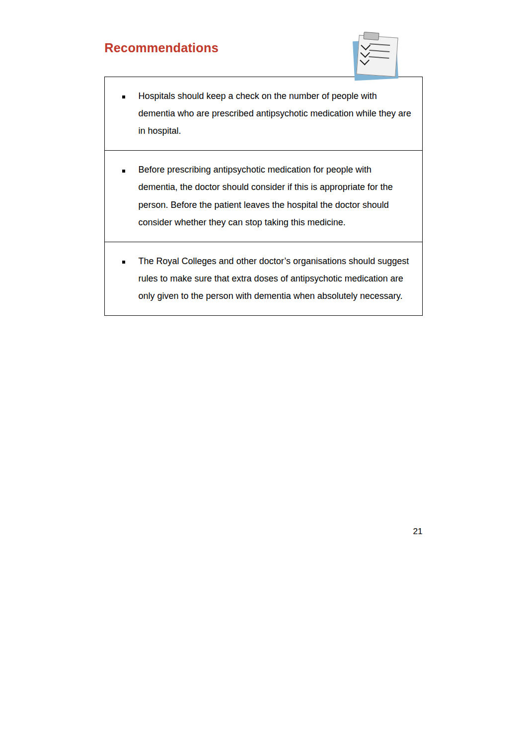Recommendations
| Hospitals should keep a check on the number of people with dementia who are prescribed antipsychotic medication while they are in hospital. |
| Before prescribing antipsychotic medication for people with dementia, the doctor should consider if this is appropriate for the person. Before the patient leaves the hospital the doctor should consider whether they can stop taking this medicine. |
| The Royal Colleges and other doctor’s organisations should suggest rules to make sure that extra doses of antipsychotic medication are only given to the person with dementia when absolutely necessary. |
21